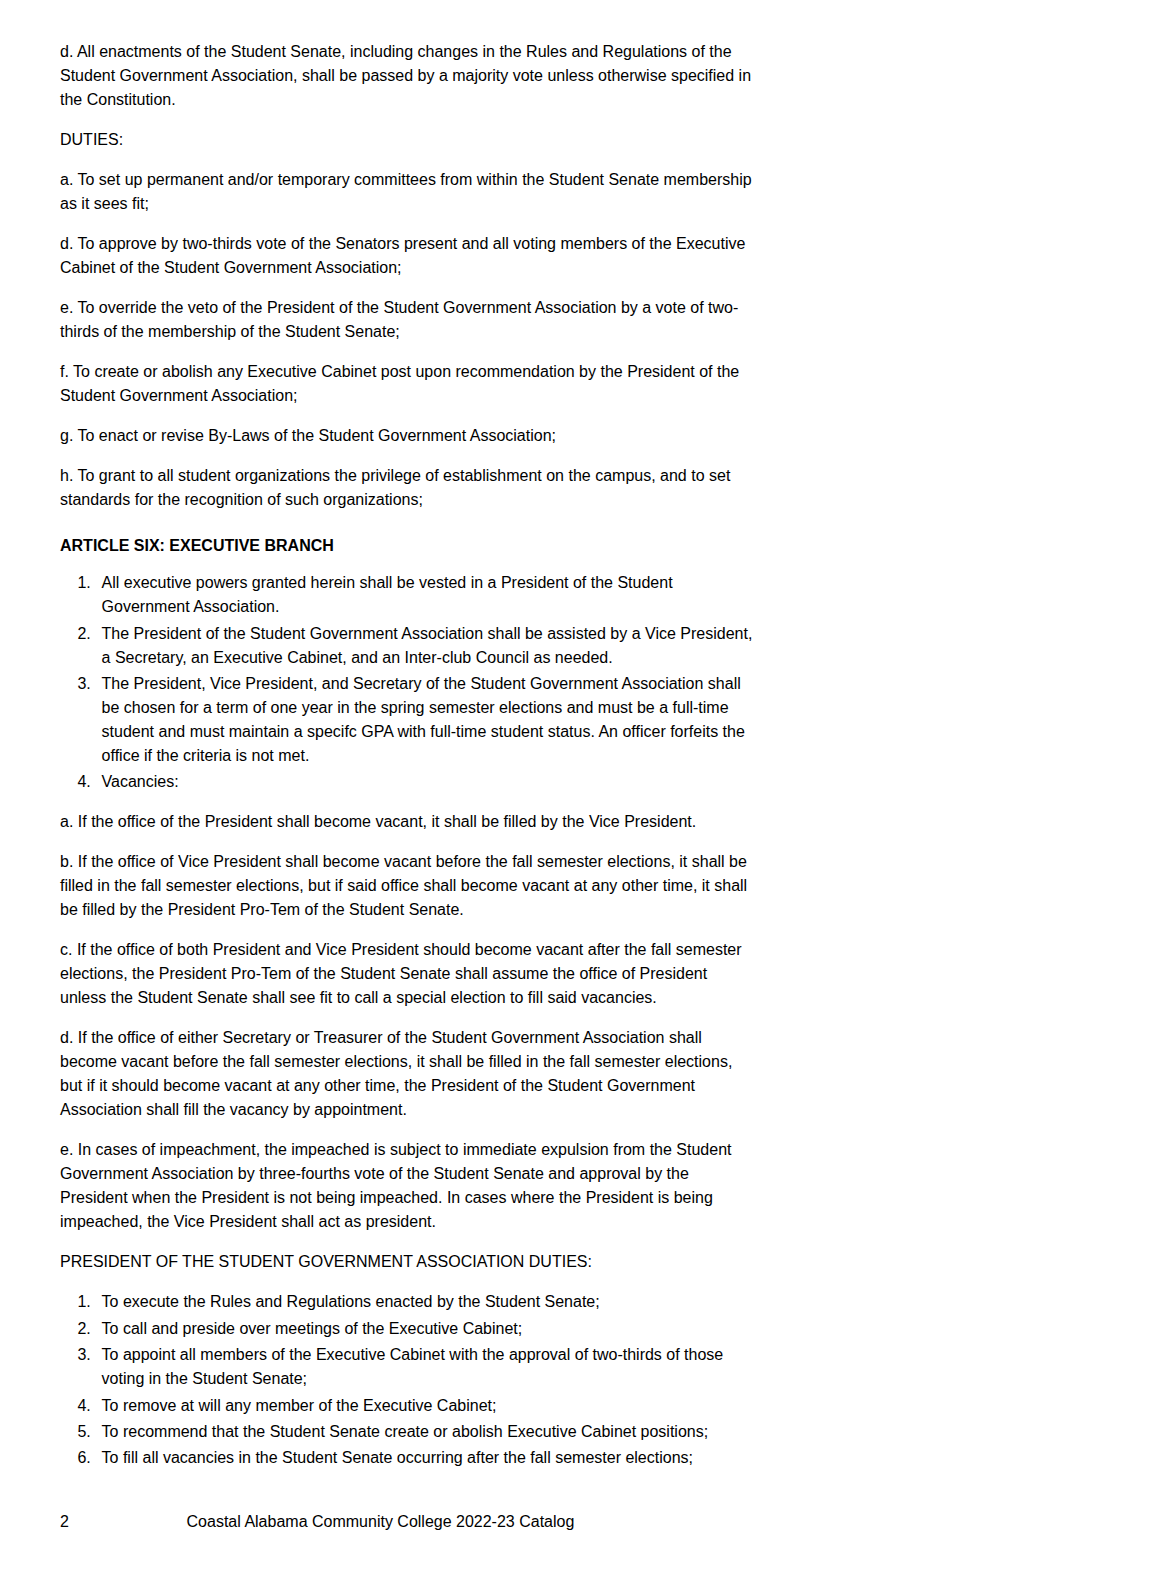d. All enactments of the Student Senate, including changes in the Rules and Regulations of the Student Government Association, shall be passed by a majority vote unless otherwise specified in the Constitution.
DUTIES:
a. To set up permanent and/or temporary committees from within the Student Senate membership as it sees fit;
d. To approve by two-thirds vote of the Senators present and all voting members of the Executive Cabinet of the Student Government Association;
e. To override the veto of the President of the Student Government Association by a vote of two-thirds of the membership of the Student Senate;
f. To create or abolish any Executive Cabinet post upon recommendation by the President of the Student Government Association;
g. To enact or revise By-Laws of the Student Government Association;
h. To grant to all student organizations the privilege of establishment on the campus, and to set standards for the recognition of such organizations;
ARTICLE SIX: EXECUTIVE BRANCH
All executive powers granted herein shall be vested in a President of the Student Government Association.
The President of the Student Government Association shall be assisted by a Vice President, a Secretary, an Executive Cabinet, and an Inter-club Council as needed.
The President, Vice President, and Secretary of the Student Government Association shall be chosen for a term of one year in the spring semester elections and must be a full-time student and must maintain a specifc GPA with full-time student status. An officer forfeits the office if the criteria is not met.
Vacancies:
a. If the office of the President shall become vacant, it shall be filled by the Vice President.
b. If the office of Vice President shall become vacant before the fall semester elections, it shall be filled in the fall semester elections, but if said office shall become vacant at any other time, it shall be filled by the President Pro-Tem of the Student Senate.
c. If the office of both President and Vice President should become vacant after the fall semester elections, the President Pro-Tem of the Student Senate shall assume the office of President unless the Student Senate shall see fit to call a special election to fill said vacancies.
d. If the office of either Secretary or Treasurer of the Student Government Association shall become vacant before the fall semester elections, it shall be filled in the fall semester elections, but if it should become vacant at any other time, the President of the Student Government Association shall fill the vacancy by appointment.
e. In cases of impeachment, the impeached is subject to immediate expulsion from the Student Government Association by three-fourths vote of the Student Senate and approval by the President when the President is not being impeached. In cases where the President is being impeached, the Vice President shall act as president.
PRESIDENT OF THE STUDENT GOVERNMENT ASSOCIATION DUTIES:
To execute the Rules and Regulations enacted by the Student Senate;
To call and preside over meetings of the Executive Cabinet;
To appoint all members of the Executive Cabinet with the approval of two-thirds of those voting in the Student Senate;
To remove at will any member of the Executive Cabinet;
To recommend that the Student Senate create or abolish Executive Cabinet positions;
To fill all vacancies in the Student Senate occurring after the fall semester elections;
2 Coastal Alabama Community College 2022-23 Catalog